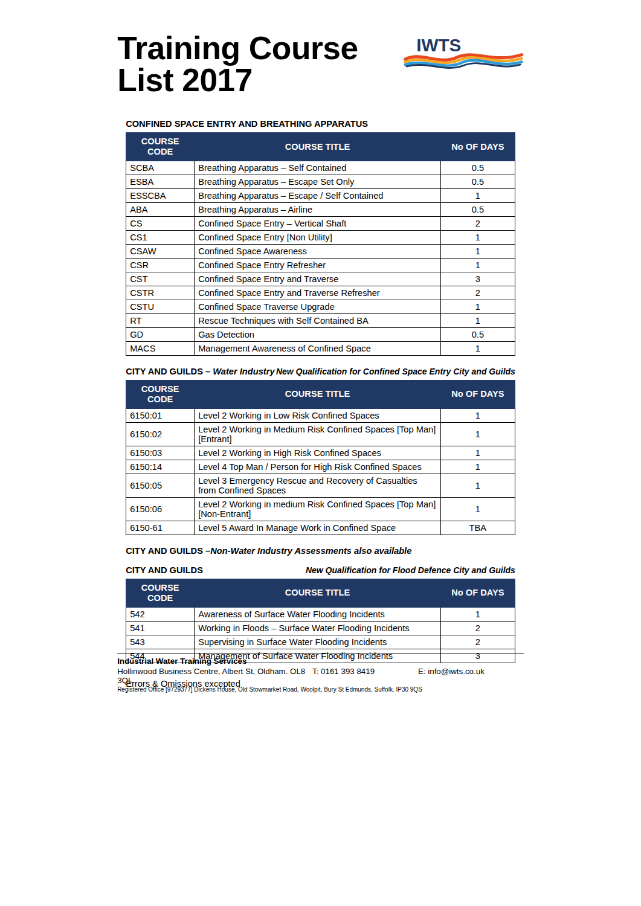Training Course List 2017
IWTS
CONFINED SPACE ENTRY AND BREATHING APPARATUS
| COURSE CODE | COURSE TITLE | No OF DAYS |
| --- | --- | --- |
| SCBA | Breathing Apparatus – Self Contained | 0.5 |
| ESBA | Breathing Apparatus – Escape Set Only | 0.5 |
| ESSCBA | Breathing Apparatus – Escape / Self Contained | 1 |
| ABA | Breathing Apparatus – Airline | 0.5 |
| CS | Confined Space Entry – Vertical Shaft | 2 |
| CS1 | Confined Space Entry [Non Utility] | 1 |
| CSAW | Confined Space Awareness | 1 |
| CSR | Confined Space Entry Refresher | 1 |
| CST | Confined Space Entry and Traverse | 3 |
| CSTR | Confined Space Entry and Traverse Refresher | 2 |
| CSTU | Confined Space Traverse Upgrade | 1 |
| RT | Rescue Techniques with Self Contained BA | 1 |
| GD | Gas Detection | 0.5 |
| MACS | Management Awareness of Confined Space | 1 |
CITY AND GUILDS – Water Industry
New Qualification for Confined Space Entry City and Guilds
| COURSE CODE | COURSE TITLE | No OF DAYS |
| --- | --- | --- |
| 6150:01 | Level 2 Working in Low Risk Confined Spaces | 1 |
| 6150:02 | Level 2 Working in Medium Risk Confined Spaces [Top Man] [Entrant] | 1 |
| 6150:03 | Level 2 Working in High Risk Confined Spaces | 1 |
| 6150:14 | Level 4 Top Man / Person for High Risk Confined Spaces | 1 |
| 6150:05 | Level 3 Emergency Rescue and Recovery of Casualties from Confined Spaces | 1 |
| 6150:06 | Level 2 Working in medium Risk Confined Spaces [Top Man] [Non-Entrant] | 1 |
| 6150-61 | Level 5 Award In Manage Work in Confined Space | TBA |
CITY AND GUILDS –Non-Water Industry Assessments also available
CITY AND GUILDS
New Qualification for Flood Defence City and Guilds
| COURSE CODE | COURSE TITLE | No OF DAYS |
| --- | --- | --- |
| 542 | Awareness of Surface Water Flooding Incidents | 1 |
| 541 | Working in Floods – Surface Water Flooding Incidents | 2 |
| 543 | Supervising in Surface Water Flooding Incidents | 2 |
| 544 | Management of Surface Water Flooding Incidents | 3 |
Errors & Omissions excepted
Industrial Water Training Services
Hollinwood Business Centre, Albert St, Oldham. OL8 3QL T: 0161 393 8419 E: info@iwts.co.uk
Registered Office [9729377] Dickens House, Old Stowmarket Road, Woolpit, Bury St Edmunds, Suffolk. IP30 9QS